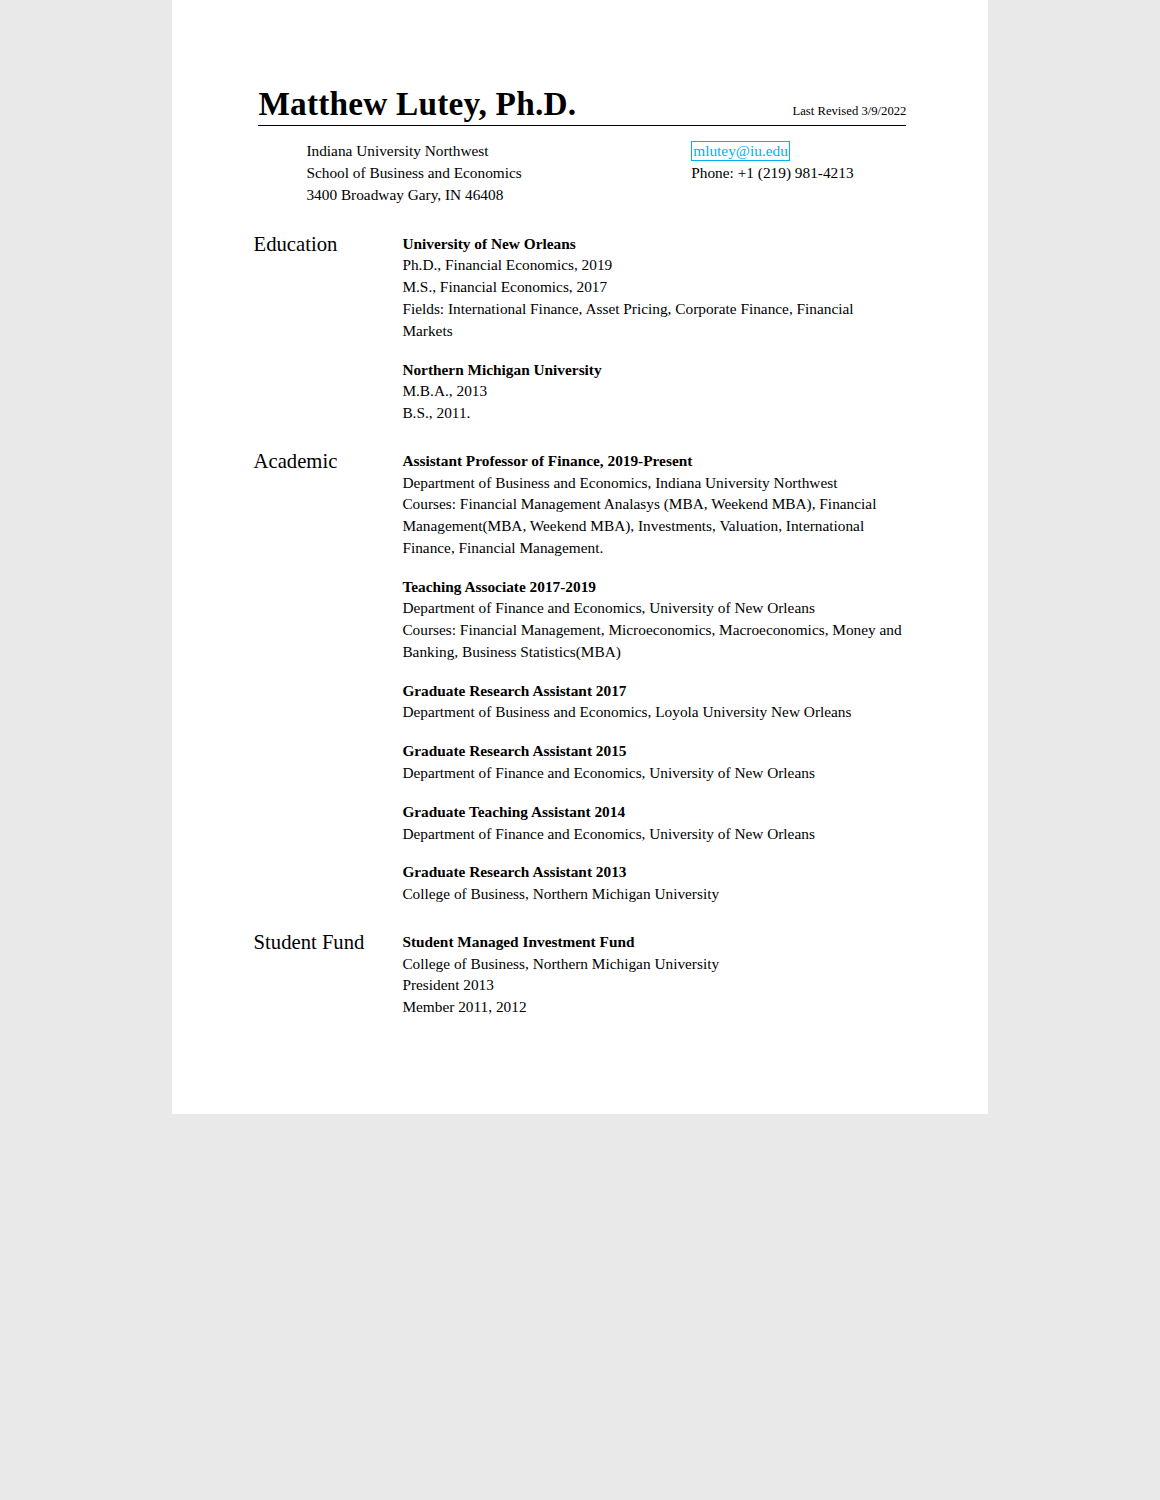Matthew Lutey, Ph.D.
Last Revised 3/9/2022
Indiana University Northwest
School of Business and Economics
3400 Broadway Gary, IN 46408
mlutey@iu.edu
Phone: +1 (219) 981-4213
| Education | University of New Orleans Ph.D., Financial Economics, 2019 M.S., Financial Economics, 2017 Fields: International Finance, Asset Pricing, Corporate Finance, Financial Markets Northern Michigan University M.B.A., 2013 B.S., 2011. |
| Academic | Assistant Professor of Finance, 2019-Present Department of Business and Economics, Indiana University Northwest Courses: Financial Management Analasys (MBA, Weekend MBA), Financial Management(MBA, Weekend MBA), Investments, Valuation, International Finance, Financial Management. Teaching Associate 2017-2019 Department of Finance and Economics, University of New Orleans Courses: Financial Management, Microeconomics, Macroeconomics, Money and Banking, Business Statistics(MBA) Graduate Research Assistant 2017 Department of Business and Economics, Loyola University New Orleans Graduate Research Assistant 2015 Department of Finance and Economics, University of New Orleans Graduate Teaching Assistant 2014 Department of Finance and Economics, University of New Orleans Graduate Research Assistant 2013 College of Business, Northern Michigan University |
| Student Fund | Student Managed Investment Fund College of Business, Northern Michigan University President 2013 Member 2011, 2012 |